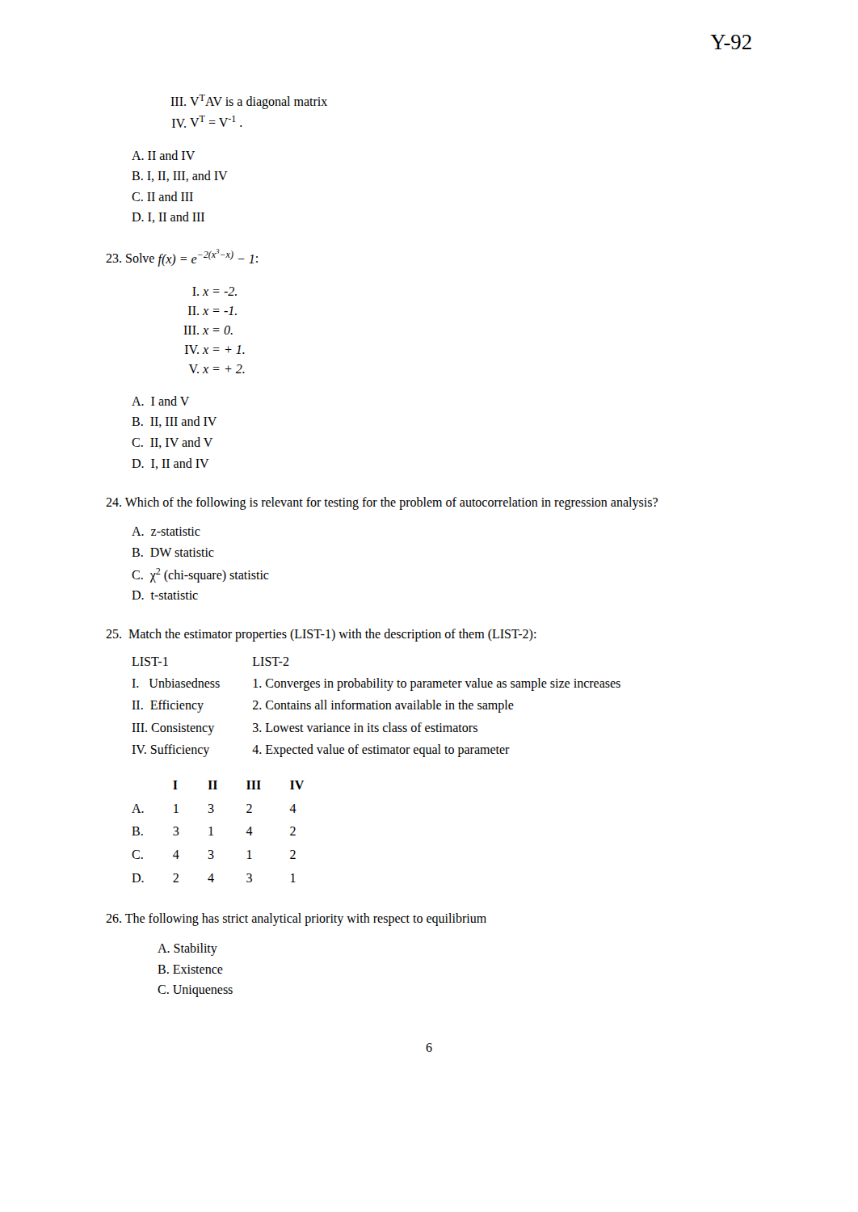Y-92
VTAV is a diagonal matrix
VT = V-1 .
A. II and IV
B. I, II, III, and IV
C. II and III
D. I, II and III
23. Solve f(x) = e−2(x3−x) − 1:
x = -2.
x = -1.
x = 0.
x = + 1.
x = + 2.
A. I and V
B. II, III and IV
C. II, IV and V
D. I, II and IV
24. Which of the following is relevant for testing for the problem of autocorrelation in regression analysis?
A. z-statistic
B. DW statistic
C. χ2 (chi-square) statistic
D. t-statistic
25. Match the estimator properties (LIST-1) with the description of them (LIST-2):
| LIST-1 | LIST-2 |
| I. Unbiasedness | 1. Converges in probability to parameter value as sample size increases |
| II. Efficiency | 2. Contains all information available in the sample |
| III. Consistency | 3. Lowest variance in its class of estimators |
| IV. Sufficiency | 4. Expected value of estimator equal to parameter |
| | I | II | III | IV |
| --- | --- | --- | --- | --- |
| A. | 1 | 3 | 2 | 4 |
| B. | 3 | 1 | 4 | 2 |
| C. | 4 | 3 | 1 | 2 |
| D. | 2 | 4 | 3 | 1 |
26. The following has strict analytical priority with respect to equilibrium
A. Stability
B. Existence
C. Uniqueness
6